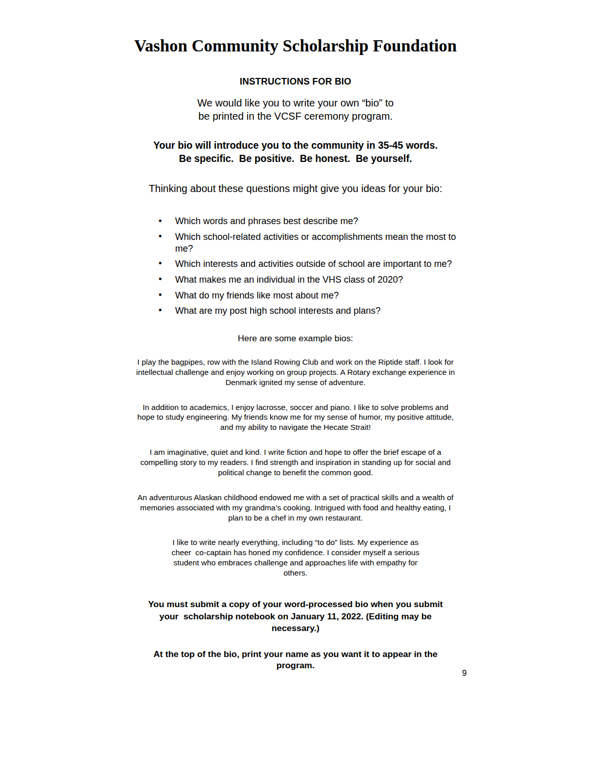Vashon Community Scholarship Foundation
INSTRUCTIONS FOR BIO
We would like you to write your own “bio” to be printed in the VCSF ceremony program.
Your bio will introduce you to the community in 35-45 words. Be specific. Be positive. Be honest. Be yourself.
Thinking about these questions might give you ideas for your bio:
Which words and phrases best describe me?
Which school-related activities or accomplishments mean the most to me?
Which interests and activities outside of school are important to me?
What makes me an individual in the VHS class of 2020?
What do my friends like most about me?
What are my post high school interests and plans?
Here are some example bios:
I play the bagpipes, row with the Island Rowing Club and work on the Riptide staff. I look for intellectual challenge and enjoy working on group projects. A Rotary exchange experience in Denmark ignited my sense of adventure.
In addition to academics, I enjoy lacrosse, soccer and piano. I like to solve problems and hope to study engineering. My friends know me for my sense of humor, my positive attitude, and my ability to navigate the Hecate Strait!
I am imaginative, quiet and kind. I write fiction and hope to offer the brief escape of a compelling story to my readers. I find strength and inspiration in standing up for social and political change to benefit the common good.
An adventurous Alaskan childhood endowed me with a set of practical skills and a wealth of memories associated with my grandma’s cooking. Intrigued with food and healthy eating, I plan to be a chef in my own restaurant.
I like to write nearly everything, including “to do” lists. My experience as cheer co-captain has honed my confidence. I consider myself a serious student who embraces challenge and approaches life with empathy for others.
You must submit a copy of your word-processed bio when you submit your scholarship notebook on January 11, 2022. (Editing may be necessary.)
At the top of the bio, print your name as you want it to appear in the program.
9